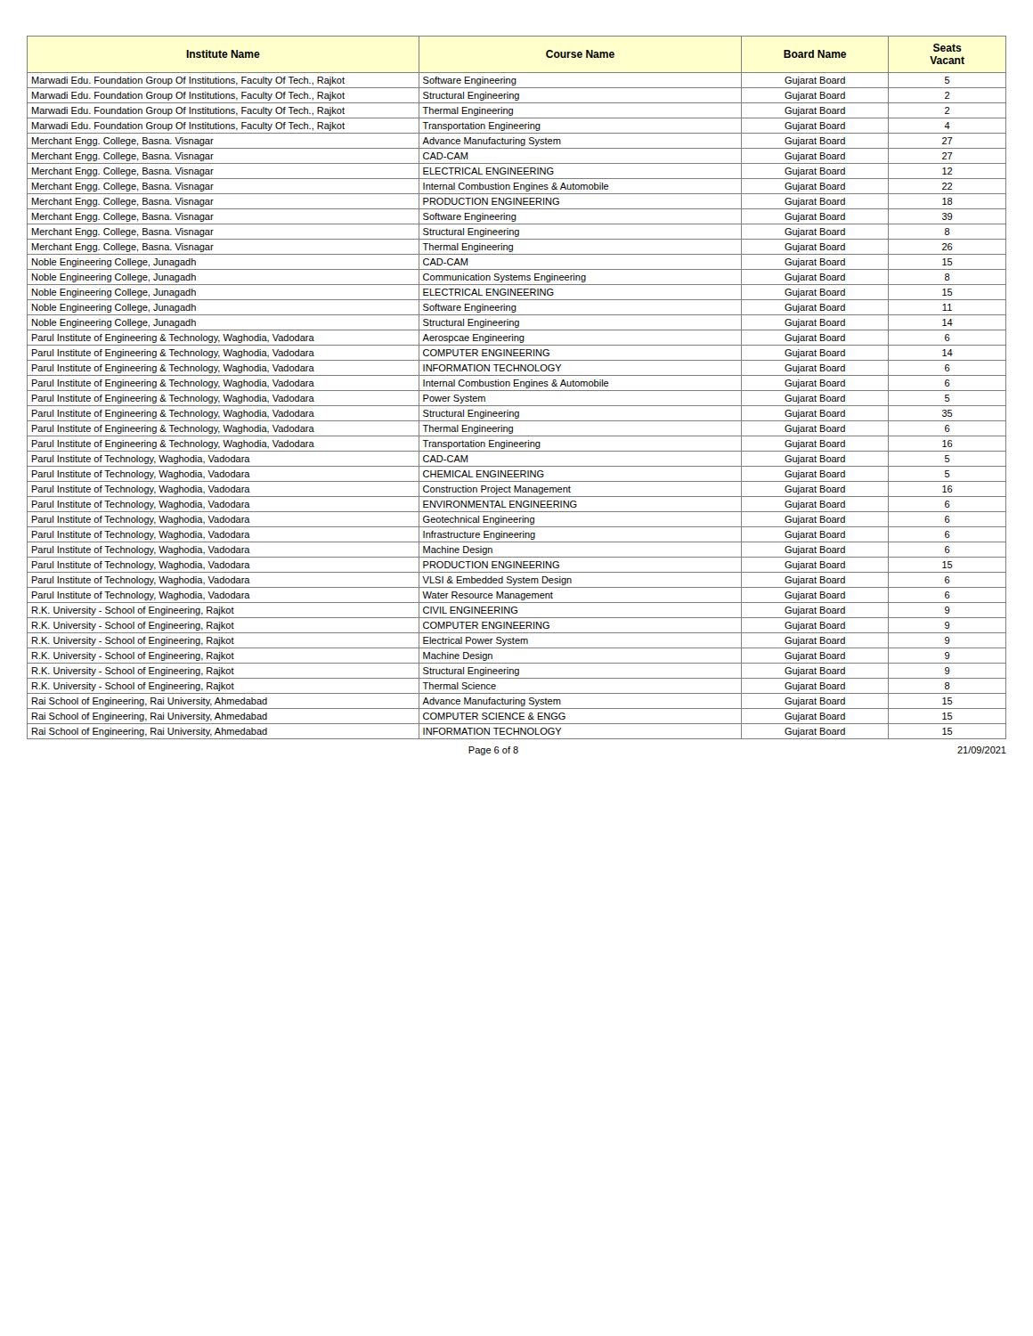| Institute Name | Course Name | Board Name | Seats Vacant |
| --- | --- | --- | --- |
| Marwadi Edu. Foundation Group Of Institutions, Faculty Of Tech., Rajkot | Software Engineering | Gujarat Board | 5 |
| Marwadi Edu. Foundation Group Of Institutions, Faculty Of Tech., Rajkot | Structural Engineering | Gujarat Board | 2 |
| Marwadi Edu. Foundation Group Of Institutions, Faculty Of Tech., Rajkot | Thermal Engineering | Gujarat Board | 2 |
| Marwadi Edu. Foundation Group Of Institutions, Faculty Of Tech., Rajkot | Transportation Engineering | Gujarat Board | 4 |
| Merchant Engg. College, Basna. Visnagar | Advance Manufacturing System | Gujarat Board | 27 |
| Merchant Engg. College, Basna. Visnagar | CAD-CAM | Gujarat Board | 27 |
| Merchant Engg. College, Basna. Visnagar | ELECTRICAL ENGINEERING | Gujarat Board | 12 |
| Merchant Engg. College, Basna. Visnagar | Internal Combustion Engines & Automobile | Gujarat Board | 22 |
| Merchant Engg. College, Basna. Visnagar | PRODUCTION ENGINEERING | Gujarat Board | 18 |
| Merchant Engg. College, Basna. Visnagar | Software Engineering | Gujarat Board | 39 |
| Merchant Engg. College, Basna. Visnagar | Structural Engineering | Gujarat Board | 8 |
| Merchant Engg. College, Basna. Visnagar | Thermal Engineering | Gujarat Board | 26 |
| Noble Engineering College, Junagadh | CAD-CAM | Gujarat Board | 15 |
| Noble Engineering College, Junagadh | Communication Systems Engineering | Gujarat Board | 8 |
| Noble Engineering College, Junagadh | ELECTRICAL ENGINEERING | Gujarat Board | 15 |
| Noble Engineering College, Junagadh | Software Engineering | Gujarat Board | 11 |
| Noble Engineering College, Junagadh | Structural Engineering | Gujarat Board | 14 |
| Parul Institute of Engineering & Technology, Waghodia, Vadodara | Aerospcae Engineering | Gujarat Board | 6 |
| Parul Institute of Engineering & Technology, Waghodia, Vadodara | COMPUTER ENGINEERING | Gujarat Board | 14 |
| Parul Institute of Engineering & Technology, Waghodia, Vadodara | INFORMATION TECHNOLOGY | Gujarat Board | 6 |
| Parul Institute of Engineering & Technology, Waghodia, Vadodara | Internal Combustion Engines & Automobile | Gujarat Board | 6 |
| Parul Institute of Engineering & Technology, Waghodia, Vadodara | Power System | Gujarat Board | 5 |
| Parul Institute of Engineering & Technology, Waghodia, Vadodara | Structural Engineering | Gujarat Board | 35 |
| Parul Institute of Engineering & Technology, Waghodia, Vadodara | Thermal Engineering | Gujarat Board | 6 |
| Parul Institute of Engineering & Technology, Waghodia, Vadodara | Transportation Engineering | Gujarat Board | 16 |
| Parul Institute of Technology, Waghodia, Vadodara | CAD-CAM | Gujarat Board | 5 |
| Parul Institute of Technology, Waghodia, Vadodara | CHEMICAL ENGINEERING | Gujarat Board | 5 |
| Parul Institute of Technology, Waghodia, Vadodara | Construction Project Management | Gujarat Board | 16 |
| Parul Institute of Technology, Waghodia, Vadodara | ENVIRONMENTAL ENGINEERING | Gujarat Board | 6 |
| Parul Institute of Technology, Waghodia, Vadodara | Geotechnical Engineering | Gujarat Board | 6 |
| Parul Institute of Technology, Waghodia, Vadodara | Infrastructure Engineering | Gujarat Board | 6 |
| Parul Institute of Technology, Waghodia, Vadodara | Machine Design | Gujarat Board | 6 |
| Parul Institute of Technology, Waghodia, Vadodara | PRODUCTION ENGINEERING | Gujarat Board | 15 |
| Parul Institute of Technology, Waghodia, Vadodara | VLSI & Embedded System Design | Gujarat Board | 6 |
| Parul Institute of Technology, Waghodia, Vadodara | Water Resource Management | Gujarat Board | 6 |
| R.K. University - School of Engineering, Rajkot | CIVIL ENGINEERING | Gujarat Board | 9 |
| R.K. University - School of Engineering, Rajkot | COMPUTER ENGINEERING | Gujarat Board | 9 |
| R.K. University - School of Engineering, Rajkot | Electrical Power System | Gujarat Board | 9 |
| R.K. University - School of Engineering, Rajkot | Machine Design | Gujarat Board | 9 |
| R.K. University - School of Engineering, Rajkot | Structural Engineering | Gujarat Board | 9 |
| R.K. University - School of Engineering, Rajkot | Thermal Science | Gujarat Board | 8 |
| Rai School of Engineering, Rai University, Ahmedabad | Advance Manufacturing System | Gujarat Board | 15 |
| Rai School of Engineering, Rai University, Ahmedabad | COMPUTER SCIENCE & ENGG | Gujarat Board | 15 |
| Rai School of Engineering, Rai University, Ahmedabad | INFORMATION TECHNOLOGY | Gujarat Board | 15 |
Page 6 of 8
21/09/2021